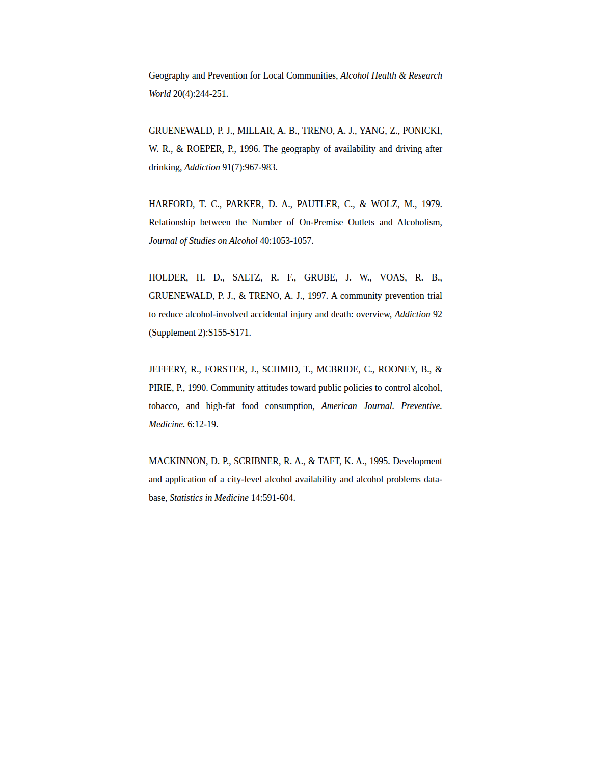Geography and Prevention for Local Communities, Alcohol Health & Research World 20(4):244-251.
GRUENEWALD, P. J., MILLAR, A. B., TRENO, A. J., YANG, Z., PONICKI, W. R., & ROEPER, P., 1996. The geography of availability and driving after drinking, Addiction 91(7):967-983.
HARFORD, T. C., PARKER, D. A., PAUTLER, C., & WOLZ, M., 1979. Relationship between the Number of On-Premise Outlets and Alcoholism, Journal of Studies on Alcohol 40:1053-1057.
HOLDER, H. D., SALTZ, R. F., GRUBE, J. W., VOAS, R. B., GRUENEWALD, P. J., & TRENO, A. J., 1997. A community prevention trial to reduce alcohol-involved accidental injury and death: overview, Addiction 92 (Supplement 2):S155-S171.
JEFFERY, R., FORSTER, J., SCHMID, T., MCBRIDE, C., ROONEY, B., & PIRIE, P., 1990. Community attitudes toward public policies to control alcohol, tobacco, and high-fat food consumption, American Journal. Preventive. Medicine. 6:12-19.
MACKINNON, D. P., SCRIBNER, R. A., & TAFT, K. A., 1995. Development and application of a city-level alcohol availability and alcohol problems database, Statistics in Medicine 14:591-604.